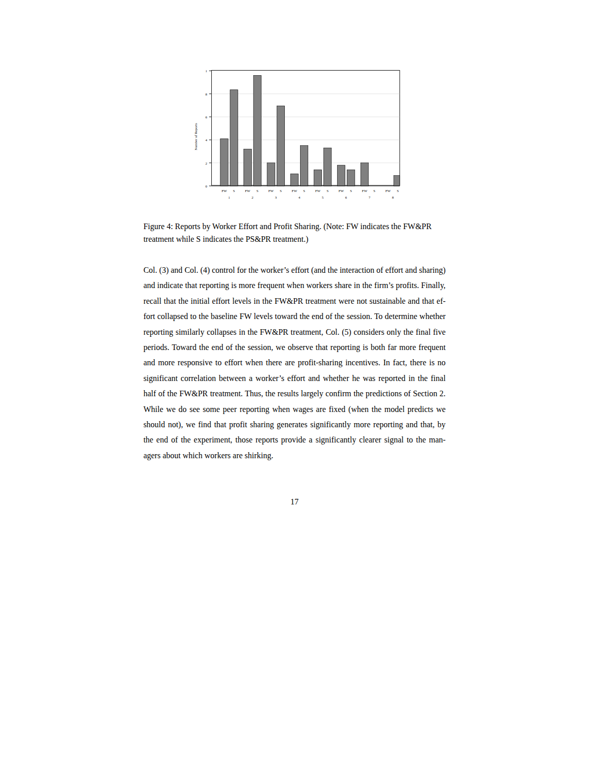0 2 4 6 8 1 Number of Reports FWS1 FWS2 FWS3 FWS4 FWS5 FWS6 FWS7 FWS8
Figure 4: Reports by Worker Effort and Profit Sharing. (Note: FW indicates the FW&PR treatment while S indicates the PS&PR treatment.)
Col. (3) and Col. (4) control for the worker’s effort (and the interaction of effort and sharing) and indicate that reporting is more frequent when workers share in the firm’s profits. Finally, recall that the initial effort levels in the FW&PR treatment were not sustainable and that effort collapsed to the baseline FW levels toward the end of the session. To determine whether reporting similarly collapses in the FW&PR treatment, Col. (5) considers only the final five periods. Toward the end of the session, we observe that reporting is both far more frequent and more responsive to effort when there are profit-sharing incentives. In fact, there is no significant correlation between a worker’s effort and whether he was reported in the final half of the FW&PR treatment. Thus, the results largely confirm the predictions of Section 2. While we do see some peer reporting when wages are fixed (when the model predicts we should not), we find that profit sharing generates significantly more reporting and that, by the end of the experiment, those reports provide a significantly clearer signal to the managers about which workers are shirking.
17